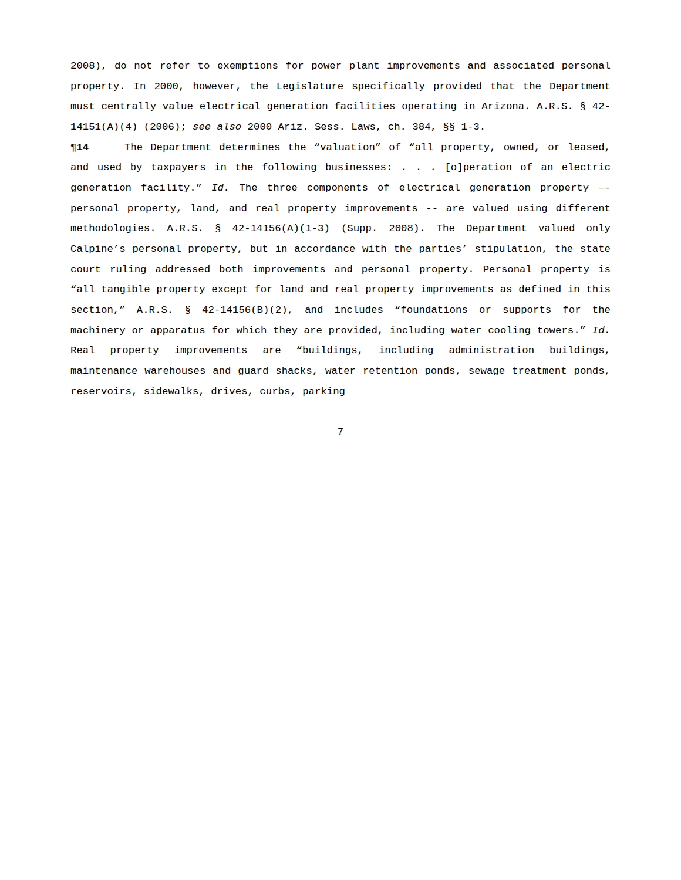2008), do not refer to exemptions for power plant improvements and associated personal property. In 2000, however, the Legislature specifically provided that the Department must centrally value electrical generation facilities operating in Arizona. A.R.S. § 42-14151(A)(4) (2006); see also 2000 Ariz. Sess. Laws, ch. 384, §§ 1-3.
¶14 The Department determines the “valuation” of “all property, owned, or leased, and used by taxpayers in the following businesses: . . . [o]peration of an electric generation facility.” Id. The three components of electrical generation property –- personal property, land, and real property improvements -- are valued using different methodologies. A.R.S. § 42-14156(A)(1-3) (Supp. 2008). The Department valued only Calpine’s personal property, but in accordance with the parties’ stipulation, the state court ruling addressed both improvements and personal property. Personal property is “all tangible property except for land and real property improvements as defined in this section,” A.R.S. § 42-14156(B)(2), and includes “foundations or supports for the machinery or apparatus for which they are provided, including water cooling towers.” Id. Real property improvements are “buildings, including administration buildings, maintenance warehouses and guard shacks, water retention ponds, sewage treatment ponds, reservoirs, sidewalks, drives, curbs, parking
7